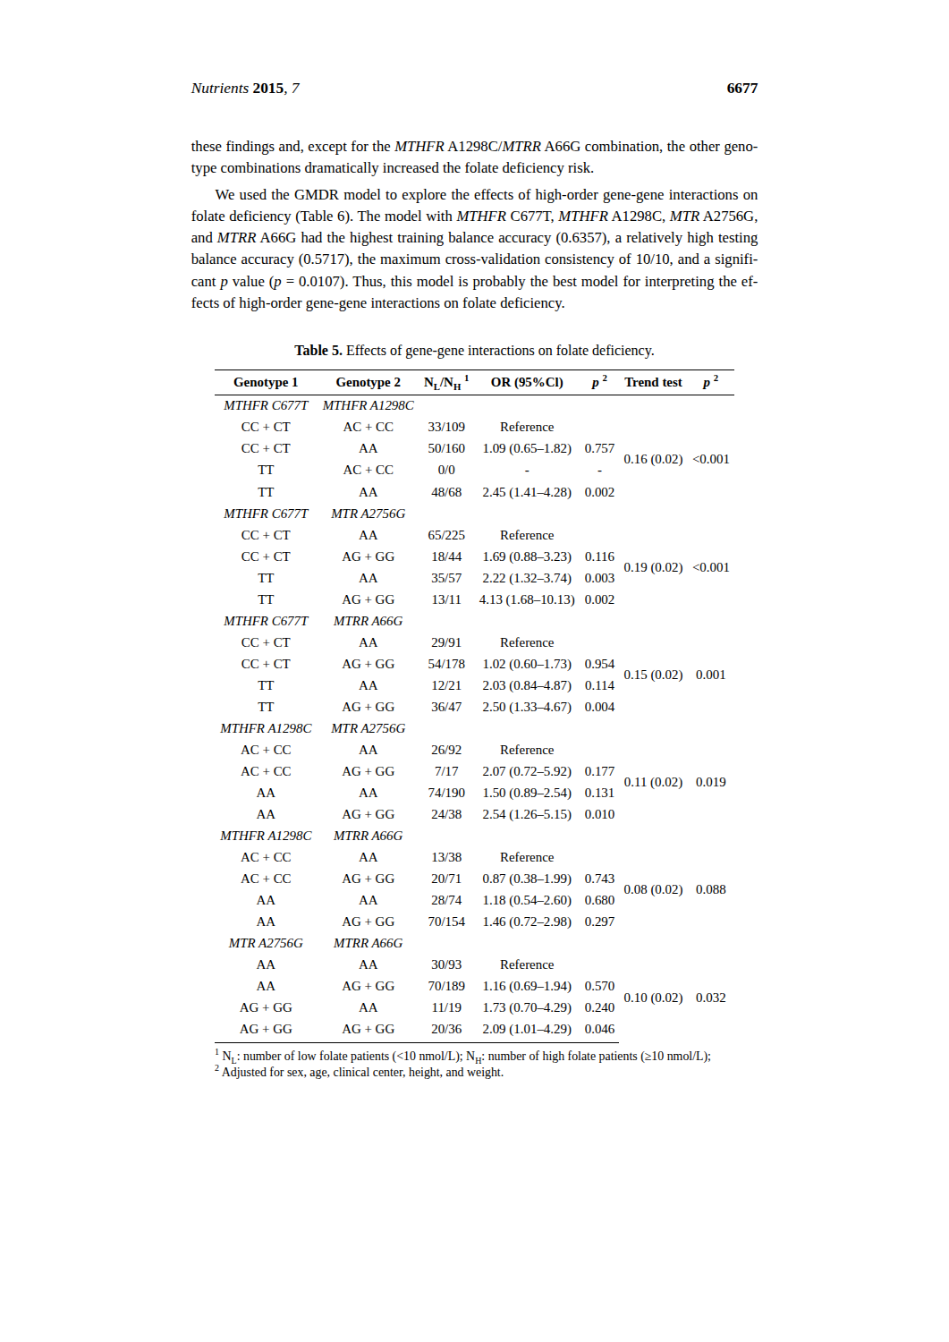Nutrients 2015, 7
6677
these findings and, except for the MTHFR A1298C/MTRR A66G combination, the other genotype combinations dramatically increased the folate deficiency risk.
We used the GMDR model to explore the effects of high-order gene-gene interactions on folate deficiency (Table 6). The model with MTHFR C677T, MTHFR A1298C, MTR A2756G, and MTRR A66G had the highest training balance accuracy (0.6357), a relatively high testing balance accuracy (0.5717), the maximum cross-validation consistency of 10/10, and a significant p value (p = 0.0107). Thus, this model is probably the best model for interpreting the effects of high-order gene-gene interactions on folate deficiency.
Table 5. Effects of gene-gene interactions on folate deficiency.
| Genotype 1 | Genotype 2 | N L /N H 1 | OR (95%Cl) | p 2 | Trend test | p 2 |
| --- | --- | --- | --- | --- | --- | --- |
| MTHFR C677T | MTHFR A1298C | | | | | |
| CC + CT | AC + CC | 33/109 | Reference | | 0.16 (0.02) | <0.001 |
| CC + CT | AA | 50/160 | 1.09 (0.65–1.82) | 0.757 |
| TT | AC + CC | 0/0 | - | - |
| TT | AA | 48/68 | 2.45 (1.41–4.28) | 0.002 |
| MTHFR C677T | MTR A2756G | | | | | |
| CC + CT | AA | 65/225 | Reference | | 0.19 (0.02) | <0.001 |
| CC + CT | AG + GG | 18/44 | 1.69 (0.88–3.23) | 0.116 |
| TT | AA | 35/57 | 2.22 (1.32–3.74) | 0.003 |
| TT | AG + GG | 13/11 | 4.13 (1.68–10.13) | 0.002 |
| MTHFR C677T | MTRR A66G | | | | | |
| CC + CT | AA | 29/91 | Reference | | 0.15 (0.02) | 0.001 |
| CC + CT | AG + GG | 54/178 | 1.02 (0.60–1.73) | 0.954 |
| TT | AA | 12/21 | 2.03 (0.84–4.87) | 0.114 |
| TT | AG + GG | 36/47 | 2.50 (1.33–4.67) | 0.004 |
| MTHFR A1298C | MTR A2756G | | | | | |
| AC + CC | AA | 26/92 | Reference | | 0.11 (0.02) | 0.019 |
| AC + CC | AG + GG | 7/17 | 2.07 (0.72–5.92) | 0.177 |
| AA | AA | 74/190 | 1.50 (0.89–2.54) | 0.131 |
| AA | AG + GG | 24/38 | 2.54 (1.26–5.15) | 0.010 |
| MTHFR A1298C | MTRR A66G | | | | | |
| AC + CC | AA | 13/38 | Reference | | 0.08 (0.02) | 0.088 |
| AC + CC | AG + GG | 20/71 | 0.87 (0.38–1.99) | 0.743 |
| AA | AA | 28/74 | 1.18 (0.54–2.60) | 0.680 |
| AA | AG + GG | 70/154 | 1.46 (0.72–2.98) | 0.297 |
| MTR A2756G | MTRR A66G | | | | | |
| AA | AA | 30/93 | Reference | | 0.10 (0.02) | 0.032 |
| AA | AG + GG | 70/189 | 1.16 (0.69–1.94) | 0.570 |
| AG + GG | AA | 11/19 | 1.73 (0.70–4.29) | 0.240 |
| AG + GG | AG + GG | 20/36 | 2.09 (1.01–4.29) | 0.046 |
1 NL: number of low folate patients (<10 nmol/L); NH: number of high folate patients (≥10 nmol/L);
2 Adjusted for sex, age, clinical center, height, and weight.